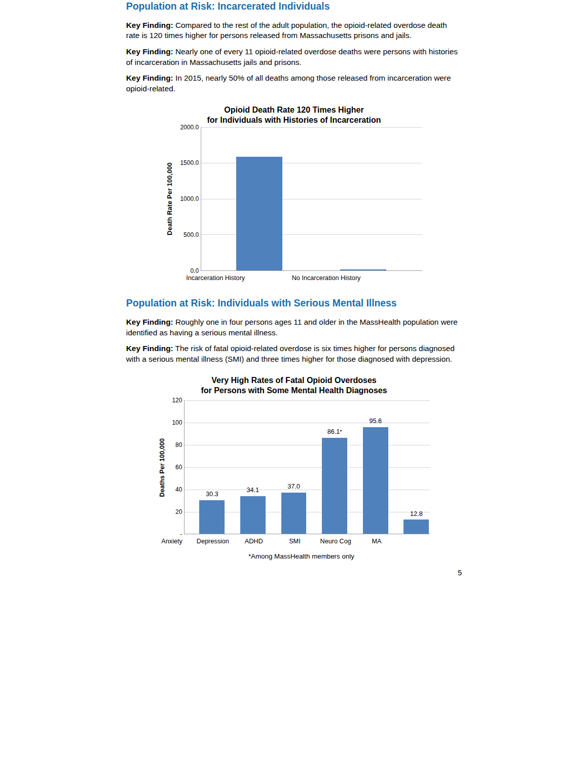Population at Risk: Incarcerated Individuals
Key Finding: Compared to the rest of the adult population, the opioid-related overdose death rate is 120 times higher for persons released from Massachusetts prisons and jails.
Key Finding: Nearly one of every 11 opioid-related overdose deaths were persons with histories of incarceration in Massachusetts jails and prisons.
Key Finding: In 2015, nearly 50% of all deaths among those released from incarceration were opioid-related.
Opioid Death Rate 120 Times Higher
for Individuals with Histories of Incarceration
Death Rate Per 100,000
2000.0 1500.0 1000.0 500.0 0.0
Incarceration History
No Incarceration History
Population at Risk: Individuals with Serious Mental Illness
Key Finding: Roughly one in four persons ages 11 and older in the MassHealth population were identified as having a serious mental illness.
Key Finding: The risk of fatal opioid-related overdose is six times higher for persons diagnosed with a serious mental illness (SMI) and three times higher for those diagnosed with depression.
Very High Rates of Fatal Opioid Overdoses
for Persons with Some Mental Health Diagnoses
Deaths Per 100,000
120 100 80 60 40 20 -
30.3
34.1
37.0
86.1*
95.6
12.8
Anxiety
Depression
ADHD
SMI
Neuro Cog
MA
*Among MassHealth members only
5